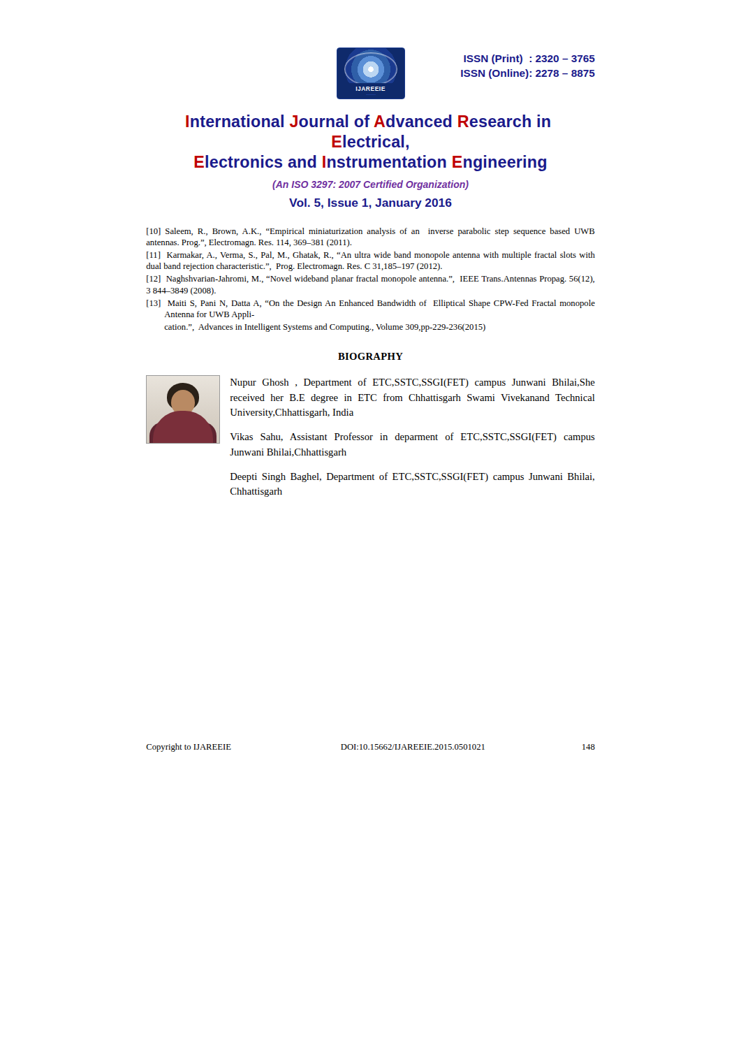IJAREEIE
ISSN (Print) : 2320 – 3765
ISSN (Online): 2278 – 8875
International Journal of Advanced Research in Electrical,
Electronics and Instrumentation Engineering
(An ISO 3297: 2007 Certified Organization)
Vol. 5, Issue 1, January 2016
[10] Saleem, R., Brown, A.K., “Empirical miniaturization analysis of an inverse parabolic step sequence based UWB antennas. Prog.”, Electromagn. Res. 114, 369–381 (2011).
[11] Karmakar, A., Verma, S., Pal, M., Ghatak, R., “An ultra wide band monopole antenna with multiple fractal slots with dual band rejection characteristic.”, Prog. Electromagn. Res. C 31,185–197 (2012).
[12] Naghshvarian-Jahromi, M., “Novel wideband planar fractal monopole antenna.”, IEEE Trans.Antennas Propag. 56(12), 3 844–3849 (2008).
[13] Maiti S, Pani N, Datta A, “On the Design An Enhanced Bandwidth of Elliptical Shape CPW-Fed Fractal monopole Antenna for UWB Appli-
cation.”, Advances in Intelligent Systems and Computing., Volume 309,pp-229-236(2015)
BIOGRAPHY
Nupur Ghosh , Department of ETC,SSTC,SSGI(FET) campus Junwani Bhilai,She received her B.E degree in ETC from Chhattisgarh Swami Vivekanand Technical University,Chhattisgarh, India
Vikas Sahu, Assistant Professor in deparment of ETC,SSTC,SSGI(FET) campus Junwani Bhilai,Chhattisgarh
Deepti Singh Baghel, Department of ETC,SSTC,SSGI(FET) campus Junwani Bhilai, Chhattisgarh
Copyright to IJAREEIE
DOI:10.15662/IJAREEIE.2015.0501021
148